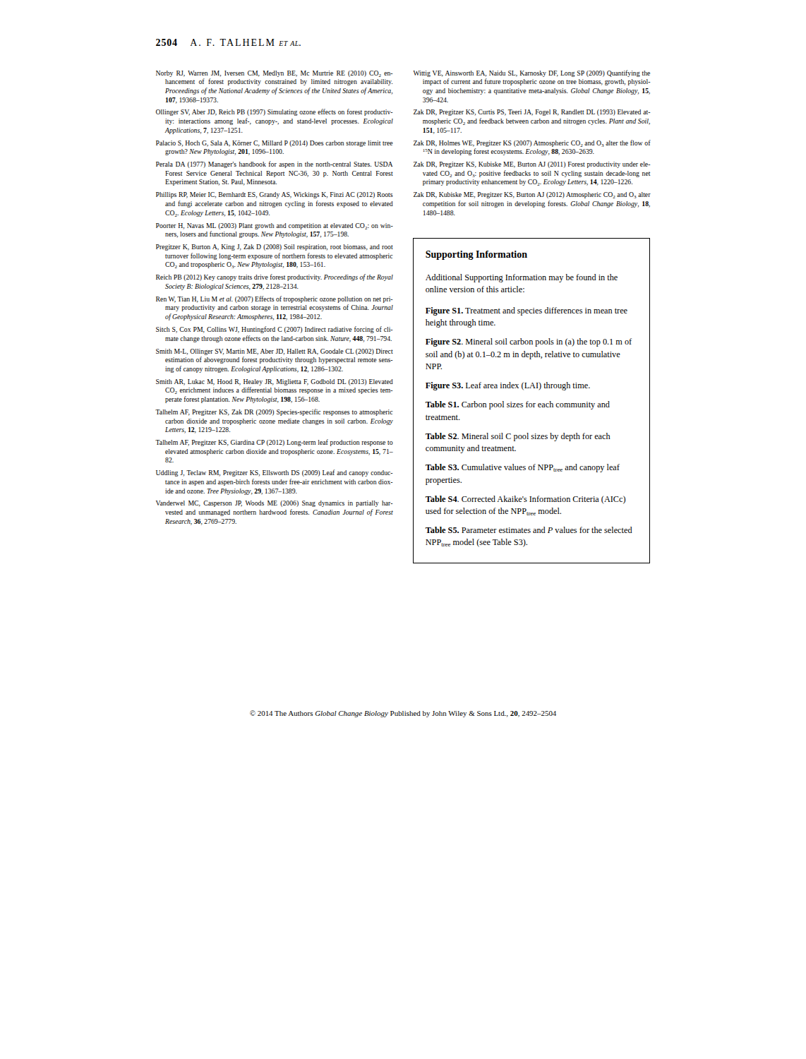2504 A. F. TALHELM et al.
Norby RJ, Warren JM, Iversen CM, Medlyn BE, Mc Murtrie RE (2010) CO2 enhancement of forest productivity constrained by limited nitrogen availability. Proceedings of the National Academy of Sciences of the United States of America, 107, 19368–19373.
Ollinger SV, Aber JD, Reich PB (1997) Simulating ozone effects on forest productivity: interactions among leaf-, canopy-, and stand-level processes. Ecological Applications, 7, 1237–1251.
Palacio S, Hoch G, Sala A, Körner C, Millard P (2014) Does carbon storage limit tree growth? New Phytologist, 201, 1096–1100.
Perala DA (1977) Manager's handbook for aspen in the north-central States. USDA Forest Service General Technical Report NC-36, 30 p. North Central Forest Experiment Station, St. Paul, Minnesota.
Phillips RP, Meier IC, Bernhardt ES, Grandy AS, Wickings K, Finzi AC (2012) Roots and fungi accelerate carbon and nitrogen cycling in forests exposed to elevated CO2. Ecology Letters, 15, 1042–1049.
Poorter H, Navas ML (2003) Plant growth and competition at elevated CO2: on winners, losers and functional groups. New Phytologist, 157, 175–198.
Pregitzer K, Burton A, King J, Zak D (2008) Soil respiration, root biomass, and root turnover following long-term exposure of northern forests to elevated atmospheric CO2 and tropospheric O3. New Phytologist, 180, 153–161.
Reich PB (2012) Key canopy traits drive forest productivity. Proceedings of the Royal Society B: Biological Sciences, 279, 2128–2134.
Ren W, Tian H, Liu M et al. (2007) Effects of tropospheric ozone pollution on net primary productivity and carbon storage in terrestrial ecosystems of China. Journal of Geophysical Research: Atmospheres, 112, 1984–2012.
Sitch S, Cox PM, Collins WJ, Huntingford C (2007) Indirect radiative forcing of climate change through ozone effects on the land-carbon sink. Nature, 448, 791–794.
Smith M-L, Ollinger SV, Martin ME, Aber JD, Hallett RA, Goodale CL (2002) Direct estimation of aboveground forest productivity through hyperspectral remote sensing of canopy nitrogen. Ecological Applications, 12, 1286–1302.
Smith AR, Lukac M, Hood R, Healey JR, Miglietta F, Godbold DL (2013) Elevated CO2 enrichment induces a differential biomass response in a mixed species temperate forest plantation. New Phytologist, 198, 156–168.
Talhelm AF, Pregitzer KS, Zak DR (2009) Species-specific responses to atmospheric carbon dioxide and tropospheric ozone mediate changes in soil carbon. Ecology Letters, 12, 1219–1228.
Talhelm AF, Pregitzer KS, Giardina CP (2012) Long-term leaf production response to elevated atmospheric carbon dioxide and tropospheric ozone. Ecosystems, 15, 71–82.
Uddling J, Teclaw RM, Pregitzer KS, Ellsworth DS (2009) Leaf and canopy conductance in aspen and aspen-birch forests under free-air enrichment with carbon dioxide and ozone. Tree Physiology, 29, 1367–1389.
Vanderwel MC, Casperson JP, Woods ME (2006) Snag dynamics in partially harvested and unmanaged northern hardwood forests. Canadian Journal of Forest Research, 36, 2769–2779.
Wittig VE, Ainsworth EA, Naidu SL, Karnosky DF, Long SP (2009) Quantifying the impact of current and future tropospheric ozone on tree biomass, growth, physiology and biochemistry: a quantitative meta-analysis. Global Change Biology, 15, 396–424.
Zak DR, Pregitzer KS, Curtis PS, Teeri JA, Fogel R, Randlett DL (1993) Elevated atmospheric CO2 and feedback between carbon and nitrogen cycles. Plant and Soil, 151, 105–117.
Zak DR, Holmes WE, Pregitzer KS (2007) Atmospheric CO2 and O3 alter the flow of 15N in developing forest ecosystems. Ecology, 88, 2630–2639.
Zak DR, Pregitzer KS, Kubiske ME, Burton AJ (2011) Forest productivity under elevated CO2 and O3: positive feedbacks to soil N cycling sustain decade-long net primary productivity enhancement by CO2. Ecology Letters, 14, 1220–1226.
Zak DR, Kubiske ME, Pregitzer KS, Burton AJ (2012) Atmospheric CO2 and O3 alter competition for soil nitrogen in developing forests. Global Change Biology, 18, 1480–1488.
Supporting Information
Additional Supporting Information may be found in the online version of this article:
Figure S1. Treatment and species differences in mean tree height through time.
Figure S2. Mineral soil carbon pools in (a) the top 0.1 m of soil and (b) at 0.1–0.2 m in depth, relative to cumulative NPP.
Figure S3. Leaf area index (LAI) through time.
Table S1. Carbon pool sizes for each community and treatment.
Table S2. Mineral soil C pool sizes by depth for each community and treatment.
Table S3. Cumulative values of NPPtree and canopy leaf properties.
Table S4. Corrected Akaike's Information Criteria (AICc) used for selection of the NPPtree model.
Table S5. Parameter estimates and P values for the selected NPPtree model (see Table S3).
© 2014 The Authors Global Change Biology Published by John Wiley & Sons Ltd., 20, 2492–2504